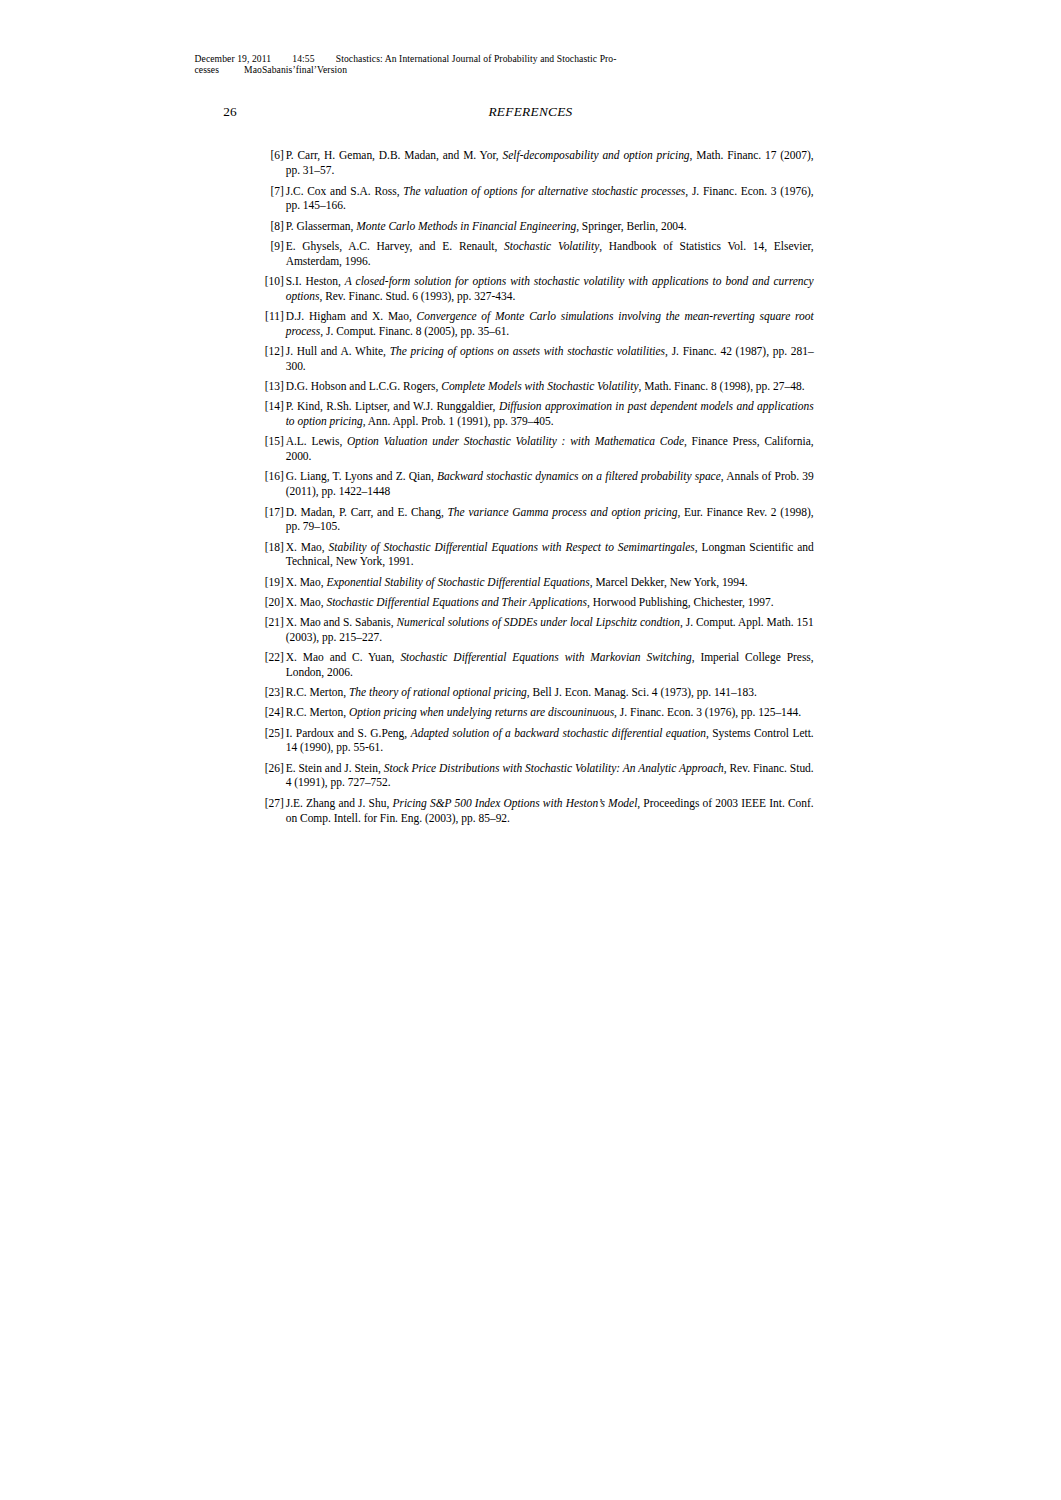December 19, 2011 14:55 Stochastics: An International Journal of Probability and Stochastic Pro- cesses MaoSabanis’final’Version
26
REFERENCES
[6] P. Carr, H. Geman, D.B. Madan, and M. Yor, Self-decomposability and option pricing, Math. Financ. 17 (2007), pp. 31–57.
[7] J.C. Cox and S.A. Ross, The valuation of options for alternative stochastic processes, J. Financ. Econ. 3 (1976), pp. 145–166.
[8] P. Glasserman, Monte Carlo Methods in Financial Engineering, Springer, Berlin, 2004.
[9] E. Ghysels, A.C. Harvey, and E. Renault, Stochastic Volatility, Handbook of Statistics Vol. 14, Elsevier, Amsterdam, 1996.
[10] S.I. Heston, A closed-form solution for options with stochastic volatility with applications to bond and currency options, Rev. Financ. Stud. 6 (1993), pp. 327-434.
[11] D.J. Higham and X. Mao, Convergence of Monte Carlo simulations involving the mean-reverting square root process, J. Comput. Financ. 8 (2005), pp. 35–61.
[12] J. Hull and A. White, The pricing of options on assets with stochastic volatilities, J. Financ. 42 (1987), pp. 281–300.
[13] D.G. Hobson and L.C.G. Rogers, Complete Models with Stochastic Volatility, Math. Financ. 8 (1998), pp. 27–48.
[14] P. Kind, R.Sh. Liptser, and W.J. Runggaldier, Diffusion approximation in past dependent models and applications to option pricing, Ann. Appl. Prob. 1 (1991), pp. 379–405.
[15] A.L. Lewis, Option Valuation under Stochastic Volatility : with Mathematica Code, Finance Press, California, 2000.
[16] G. Liang, T. Lyons and Z. Qian, Backward stochastic dynamics on a filtered probability space, Annals of Prob. 39 (2011), pp. 1422–1448
[17] D. Madan, P. Carr, and E. Chang, The variance Gamma process and option pricing, Eur. Finance Rev. 2 (1998), pp. 79–105.
[18] X. Mao, Stability of Stochastic Differential Equations with Respect to Semimartingales, Longman Scientific and Technical, New York, 1991.
[19] X. Mao, Exponential Stability of Stochastic Differential Equations, Marcel Dekker, New York, 1994.
[20] X. Mao, Stochastic Differential Equations and Their Applications, Horwood Publishing, Chichester, 1997.
[21] X. Mao and S. Sabanis, Numerical solutions of SDDEs under local Lipschitz condtion, J. Comput. Appl. Math. 151 (2003), pp. 215–227.
[22] X. Mao and C. Yuan, Stochastic Differential Equations with Markovian Switching, Imperial College Press, London, 2006.
[23] R.C. Merton, The theory of rational optional pricing, Bell J. Econ. Manag. Sci. 4 (1973), pp. 141–183.
[24] R.C. Merton, Option pricing when undelying returns are discouninuous, J. Financ. Econ. 3 (1976), pp. 125–144.
[25] I. Pardoux and S. G.Peng, Adapted solution of a backward stochastic differential equation, Systems Control Lett. 14 (1990), pp. 55-61.
[26] E. Stein and J. Stein, Stock Price Distributions with Stochastic Volatility: An Analytic Approach, Rev. Financ. Stud. 4 (1991), pp. 727–752.
[27] J.E. Zhang and J. Shu, Pricing S&P 500 Index Options with Heston’s Model, Proceedings of 2003 IEEE Int. Conf. on Comp. Intell. for Fin. Eng. (2003), pp. 85–92.